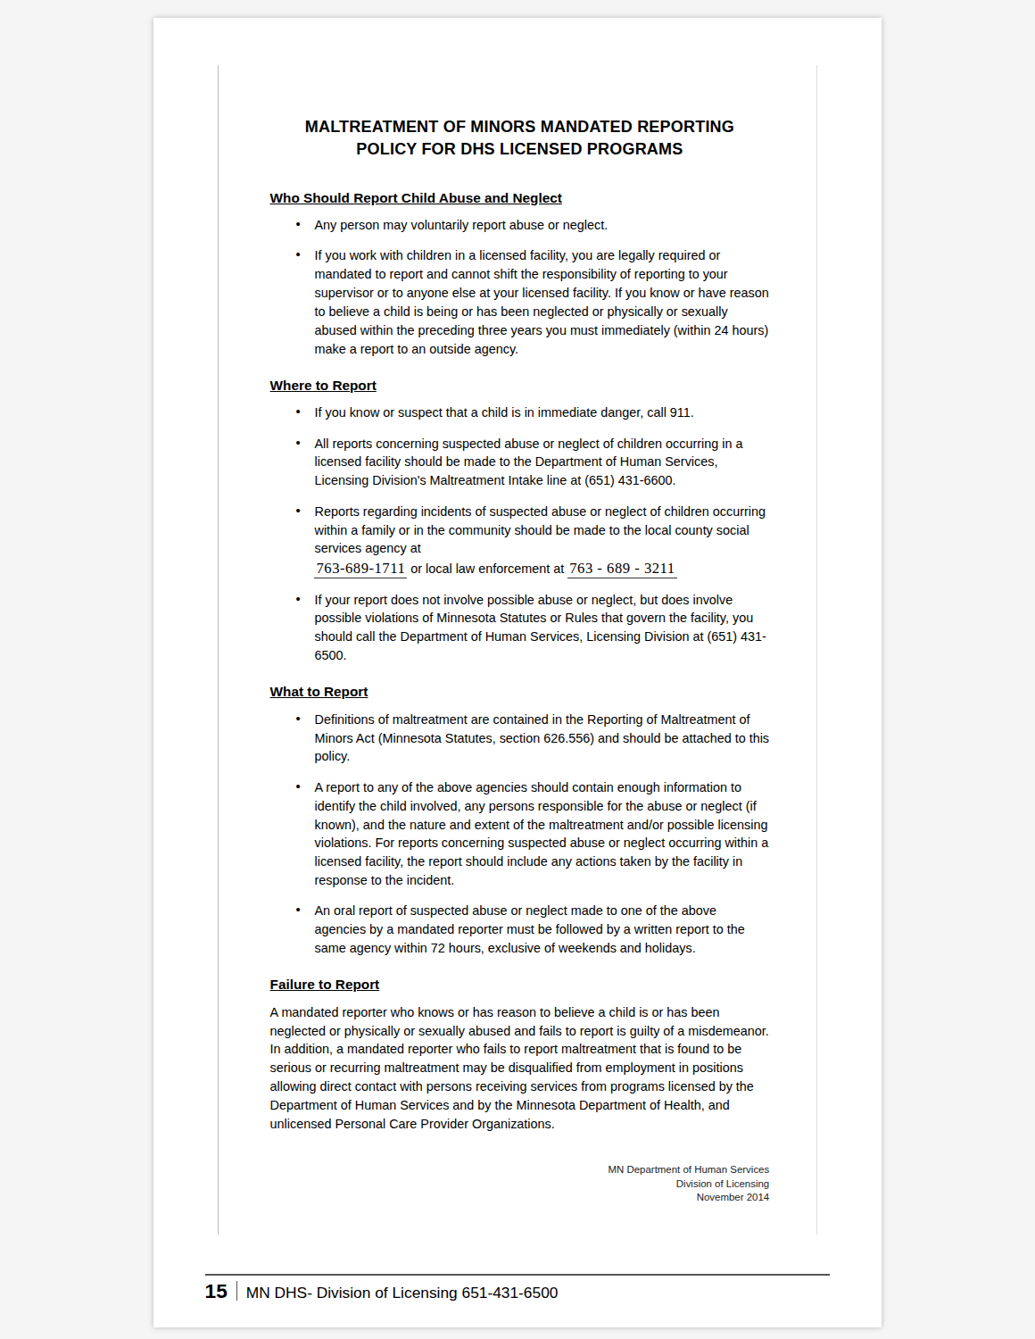MALTREATMENT OF MINORS MANDATED REPORTING
POLICY FOR DHS LICENSED PROGRAMS
Who Should Report Child Abuse and Neglect
Any person may voluntarily report abuse or neglect.
If you work with children in a licensed facility, you are legally required or mandated to report and cannot shift the responsibility of reporting to your supervisor or to anyone else at your licensed facility. If you know or have reason to believe a child is being or has been neglected or physically or sexually abused within the preceding three years you must immediately (within 24 hours) make a report to an outside agency.
Where to Report
If you know or suspect that a child is in immediate danger, call 911.
All reports concerning suspected abuse or neglect of children occurring in a licensed facility should be made to the Department of Human Services, Licensing Division's Maltreatment Intake line at (651) 431-6600.
Reports regarding incidents of suspected abuse or neglect of children occurring within a family or in the community should be made to the local county social services agency at 763-689-1711 or local law enforcement at 763 - 689 - 3211
If your report does not involve possible abuse or neglect, but does involve possible violations of Minnesota Statutes or Rules that govern the facility, you should call the Department of Human Services, Licensing Division at (651) 431-6500.
What to Report
Definitions of maltreatment are contained in the Reporting of Maltreatment of Minors Act (Minnesota Statutes, section 626.556) and should be attached to this policy.
A report to any of the above agencies should contain enough information to identify the child involved, any persons responsible for the abuse or neglect (if known), and the nature and extent of the maltreatment and/or possible licensing violations. For reports concerning suspected abuse or neglect occurring within a licensed facility, the report should include any actions taken by the facility in response to the incident.
An oral report of suspected abuse or neglect made to one of the above agencies by a mandated reporter must be followed by a written report to the same agency within 72 hours, exclusive of weekends and holidays.
Failure to Report
A mandated reporter who knows or has reason to believe a child is or has been neglected or physically or sexually abused and fails to report is guilty of a misdemeanor. In addition, a mandated reporter who fails to report maltreatment that is found to be serious or recurring maltreatment may be disqualified from employment in positions allowing direct contact with persons receiving services from programs licensed by the Department of Human Services and by the Minnesota Department of Health, and unlicensed Personal Care Provider Organizations.
MN Department of Human Services
Division of Licensing
November 2014
15 MN DHS- Division of Licensing 651-431-6500